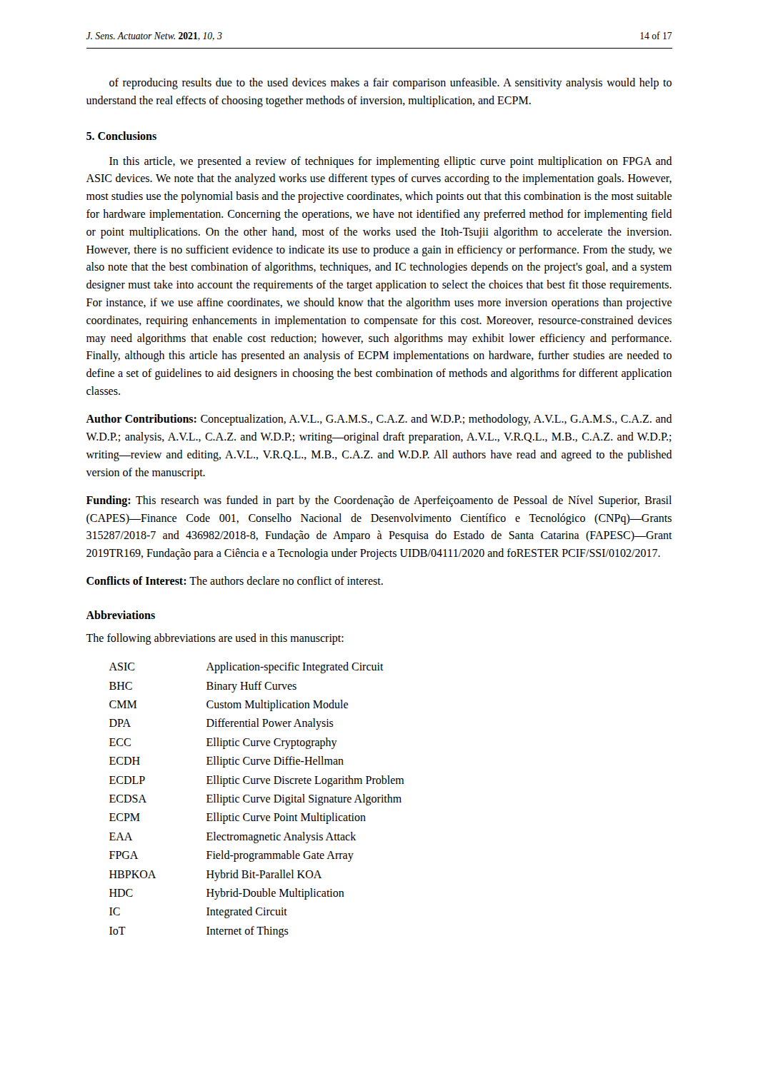J. Sens. Actuator Netw. 2021, 10, 3
14 of 17
of reproducing results due to the used devices makes a fair comparison unfeasible. A sensitivity analysis would help to understand the real effects of choosing together methods of inversion, multiplication, and ECPM.
5. Conclusions
In this article, we presented a review of techniques for implementing elliptic curve point multiplication on FPGA and ASIC devices. We note that the analyzed works use different types of curves according to the implementation goals. However, most studies use the polynomial basis and the projective coordinates, which points out that this combination is the most suitable for hardware implementation. Concerning the operations, we have not identified any preferred method for implementing field or point multiplications. On the other hand, most of the works used the Itoh-Tsujii algorithm to accelerate the inversion. However, there is no sufficient evidence to indicate its use to produce a gain in efficiency or performance. From the study, we also note that the best combination of algorithms, techniques, and IC technologies depends on the project's goal, and a system designer must take into account the requirements of the target application to select the choices that best fit those requirements. For instance, if we use affine coordinates, we should know that the algorithm uses more inversion operations than projective coordinates, requiring enhancements in implementation to compensate for this cost. Moreover, resource-constrained devices may need algorithms that enable cost reduction; however, such algorithms may exhibit lower efficiency and performance. Finally, although this article has presented an analysis of ECPM implementations on hardware, further studies are needed to define a set of guidelines to aid designers in choosing the best combination of methods and algorithms for different application classes.
Author Contributions: Conceptualization, A.V.L., G.A.M.S., C.A.Z. and W.D.P.; methodology, A.V.L., G.A.M.S., C.A.Z. and W.D.P.; analysis, A.V.L., C.A.Z. and W.D.P.; writing—original draft preparation, A.V.L., V.R.Q.L., M.B., C.A.Z. and W.D.P.; writing—review and editing, A.V.L., V.R.Q.L., M.B., C.A.Z. and W.D.P. All authors have read and agreed to the published version of the manuscript.
Funding: This research was funded in part by the Coordenação de Aperfeiçoamento de Pessoal de Nível Superior, Brasil (CAPES)—Finance Code 001, Conselho Nacional de Desenvolvimento Científico e Tecnológico (CNPq)—Grants 315287/2018-7 and 436982/2018-8, Fundação de Amparo à Pesquisa do Estado de Santa Catarina (FAPESC)—Grant 2019TR169, Fundação para a Ciência e a Tecnologia under Projects UIDB/04111/2020 and foRESTER PCIF/SSI/0102/2017.
Conflicts of Interest: The authors declare no conflict of interest.
Abbreviations
The following abbreviations are used in this manuscript:
| ASIC | Application-specific Integrated Circuit |
| BHC | Binary Huff Curves |
| CMM | Custom Multiplication Module |
| DPA | Differential Power Analysis |
| ECC | Elliptic Curve Cryptography |
| ECDH | Elliptic Curve Diffie-Hellman |
| ECDLP | Elliptic Curve Discrete Logarithm Problem |
| ECDSA | Elliptic Curve Digital Signature Algorithm |
| ECPM | Elliptic Curve Point Multiplication |
| EAA | Electromagnetic Analysis Attack |
| FPGA | Field-programmable Gate Array |
| HBPKOA | Hybrid Bit-Parallel KOA |
| HDC | Hybrid-Double Multiplication |
| IC | Integrated Circuit |
| IoT | Internet of Things |